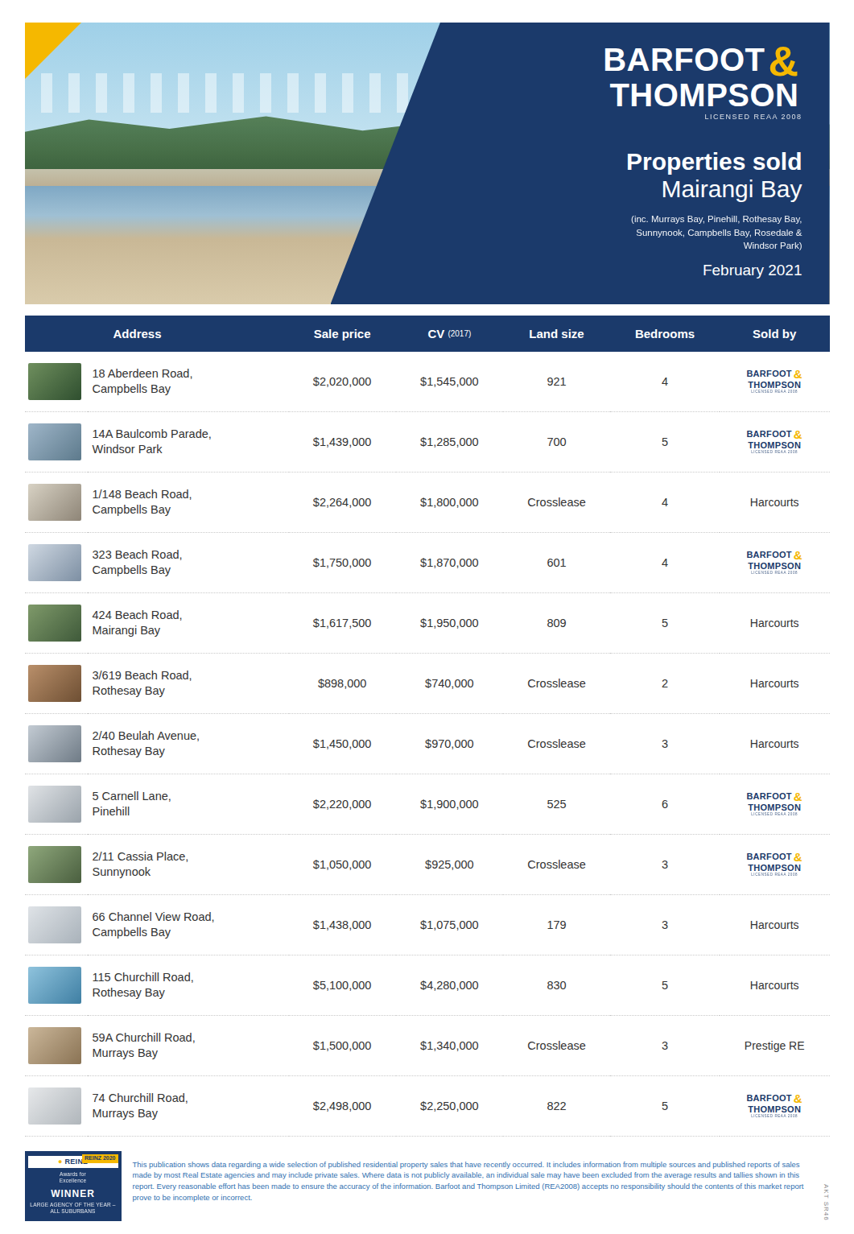Barfoot&
Thompson
LICENSED REAA 2008
Properties sold
Mairangi Bay
(inc. Murrays Bay, Pinehill, Rothesay Bay,
Sunnynook, Campbells Bay, Rosedale &
Windsor Park)
February 2021
| Address | Sale price | CV (2017) | Land size | Bedrooms | Sold by |
| --- | --- | --- | --- | --- | --- |
| | 18 Aberdeen Road, Campbells Bay | $2,020,000 | $1,545,000 | 921 | 4 | Barfoot & Thompson LICENSED REAA 2008 |
| | 14A Baulcomb Parade, Windsor Park | $1,439,000 | $1,285,000 | 700 | 5 | Barfoot & Thompson LICENSED REAA 2008 |
| | 1/148 Beach Road, Campbells Bay | $2,264,000 | $1,800,000 | Crosslease | 4 | Harcourts |
| | 323 Beach Road, Campbells Bay | $1,750,000 | $1,870,000 | 601 | 4 | Barfoot & Thompson LICENSED REAA 2008 |
| | 424 Beach Road, Mairangi Bay | $1,617,500 | $1,950,000 | 809 | 5 | Harcourts |
| | 3/619 Beach Road, Rothesay Bay | $898,000 | $740,000 | Crosslease | 2 | Harcourts |
| | 2/40 Beulah Avenue, Rothesay Bay | $1,450,000 | $970,000 | Crosslease | 3 | Harcourts |
| | 5 Carnell Lane, Pinehill | $2,220,000 | $1,900,000 | 525 | 6 | Barfoot & Thompson LICENSED REAA 2008 |
| | 2/11 Cassia Place, Sunnynook | $1,050,000 | $925,000 | Crosslease | 3 | Barfoot & Thompson LICENSED REAA 2008 |
| | 66 Channel View Road, Campbells Bay | $1,438,000 | $1,075,000 | 179 | 3 | Harcourts |
| | 115 Churchill Road, Rothesay Bay | $5,100,000 | $4,280,000 | 830 | 5 | Harcourts |
| | 59A Churchill Road, Murrays Bay | $1,500,000 | $1,340,000 | Crosslease | 3 | Prestige RE |
| | 74 Churchill Road, Murrays Bay | $2,498,000 | $2,250,000 | 822 | 5 | Barfoot & Thompson LICENSED REAA 2008 |
REINZ 2020
● REINZ
Awards for
Excellence
WINNER
LARGE AGENCY OF THE YEAR – ALL SUBURBANS
This publication shows data regarding a wide selection of published residential property sales that have recently occurred. It includes information from multiple sources and published reports of sales made by most Real Estate agencies and may include private sales. Where data is not publicly available, an individual sale may have been excluded from the average results and tallies shown in this report. Every reasonable effort has been made to ensure the accuracy of the information. Barfoot and Thompson Limited (REA2008) accepts no responsibility should the contents of this market report prove to be incomplete or incorrect.
AKT SR46